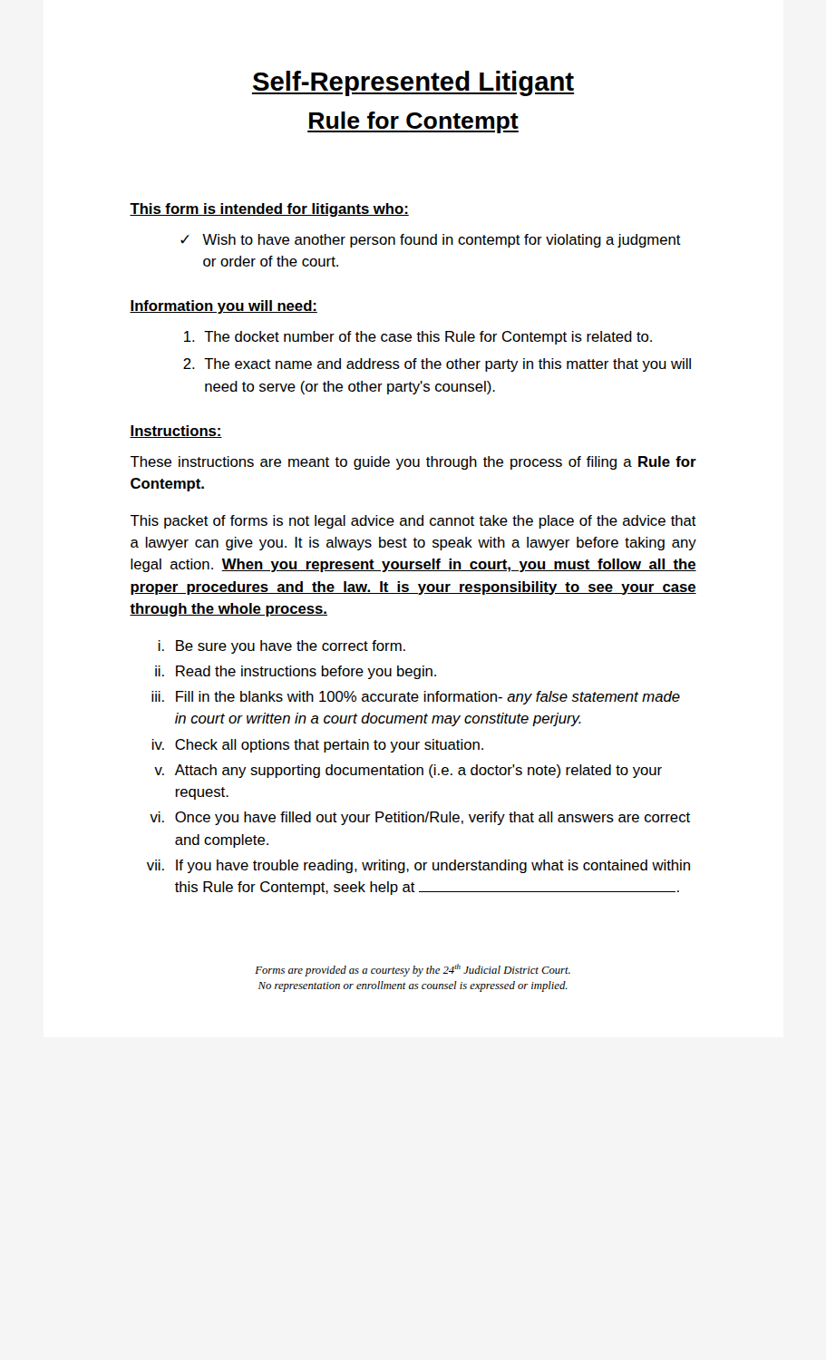Self-Represented Litigant
Rule for Contempt
This form is intended for litigants who:
Wish to have another person found in contempt for violating a judgment or order of the court.
Information you will need:
The docket number of the case this Rule for Contempt is related to.
The exact name and address of the other party in this matter that you will need to serve (or the other party's counsel).
Instructions:
These instructions are meant to guide you through the process of filing a Rule for Contempt.
This packet of forms is not legal advice and cannot take the place of the advice that a lawyer can give you. It is always best to speak with a lawyer before taking any legal action. When you represent yourself in court, you must follow all the proper procedures and the law. It is your responsibility to see your case through the whole process.
Be sure you have the correct form.
Read the instructions before you begin.
Fill in the blanks with 100% accurate information- any false statement made in court or written in a court document may constitute perjury.
Check all options that pertain to your situation.
Attach any supporting documentation (i.e. a doctor's note) related to your request.
Once you have filled out your Petition/Rule, verify that all answers are correct and complete.
If you have trouble reading, writing, or understanding what is contained within this Rule for Contempt, seek help at .
Forms are provided as a courtesy by the 24th Judicial District Court.
No representation or enrollment as counsel is expressed or implied.